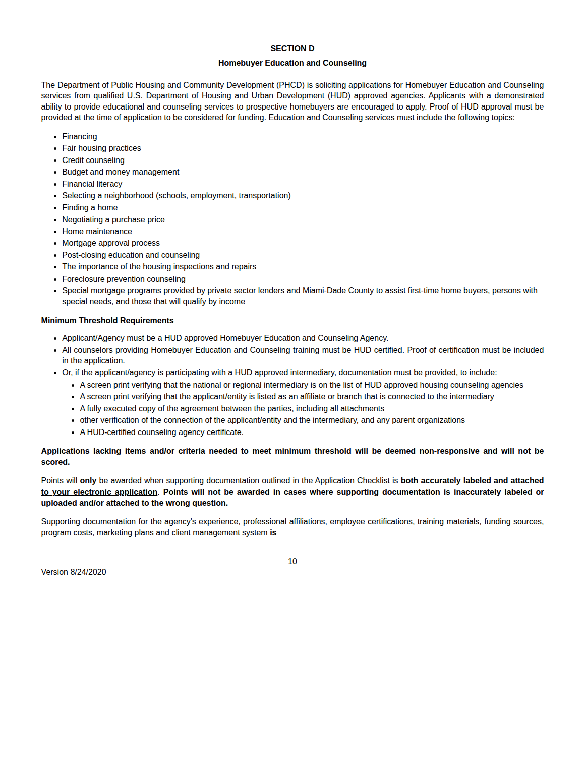SECTION D
Homebuyer Education and Counseling
The Department of Public Housing and Community Development (PHCD) is soliciting applications for Homebuyer Education and Counseling services from qualified U.S. Department of Housing and Urban Development (HUD) approved agencies. Applicants with a demonstrated ability to provide educational and counseling services to prospective homebuyers are encouraged to apply. Proof of HUD approval must be provided at the time of application to be considered for funding. Education and Counseling services must include the following topics:
Financing
Fair housing practices
Credit counseling
Budget and money management
Financial literacy
Selecting a neighborhood (schools, employment, transportation)
Finding a home
Negotiating a purchase price
Home maintenance
Mortgage approval process
Post-closing education and counseling
The importance of the housing inspections and repairs
Foreclosure prevention counseling
Special mortgage programs provided by private sector lenders and Miami-Dade County to assist first-time home buyers, persons with special needs, and those that will qualify by income
Minimum Threshold Requirements
Applicant/Agency must be a HUD approved Homebuyer Education and Counseling Agency.
All counselors providing Homebuyer Education and Counseling training must be HUD certified. Proof of certification must be included in the application.
Or, if the applicant/agency is participating with a HUD approved intermediary, documentation must be provided, to include:
A screen print verifying that the national or regional intermediary is on the list of HUD approved housing counseling agencies
A screen print verifying that the applicant/entity is listed as an affiliate or branch that is connected to the intermediary
A fully executed copy of the agreement between the parties, including all attachments
other verification of the connection of the applicant/entity and the intermediary, and any parent organizations
A HUD-certified counseling agency certificate.
Applications lacking items and/or criteria needed to meet minimum threshold will be deemed non-responsive and will not be scored.
Points will only be awarded when supporting documentation outlined in the Application Checklist is both accurately labeled and attached to your electronic application. Points will not be awarded in cases where supporting documentation is inaccurately labeled or uploaded and/or attached to the wrong question.
Supporting documentation for the agency's experience, professional affiliations, employee certifications, training materials, funding sources, program costs, marketing plans and client management system is
10
Version 8/24/2020